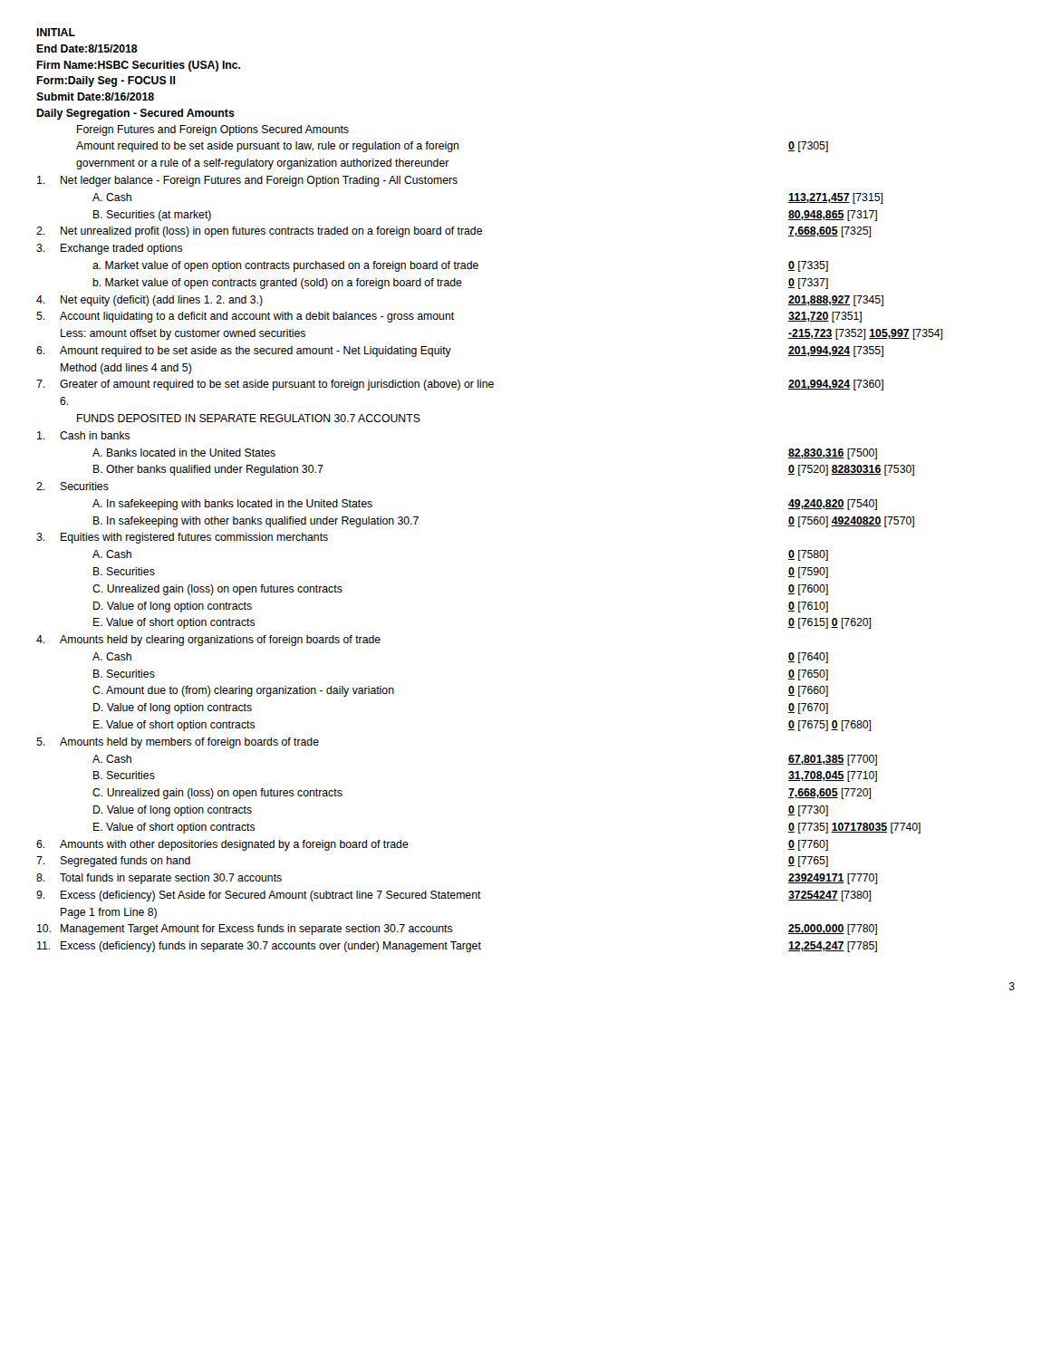INITIAL
End Date:8/15/2018
Firm Name:HSBC Securities (USA) Inc.
Form:Daily Seg - FOCUS II
Submit Date:8/16/2018
Daily Segregation - Secured Amounts
| | Foreign Futures and Foreign Options Secured Amounts | |
| | Amount required to be set aside pursuant to law, rule or regulation of a foreign | 0 [7305] |
| | government or a rule of a self-regulatory organization authorized thereunder | |
| 1. | Net ledger balance - Foreign Futures and Foreign Option Trading - All Customers | |
| | A. Cash | 113,271,457 [7315] |
| | B. Securities (at market) | 80,948,865 [7317] |
| 2. | Net unrealized profit (loss) in open futures contracts traded on a foreign board of trade | 7,668,605 [7325] |
| 3. | Exchange traded options | |
| | a. Market value of open option contracts purchased on a foreign board of trade | 0 [7335] |
| | b. Market value of open contracts granted (sold) on a foreign board of trade | 0 [7337] |
| 4. | Net equity (deficit) (add lines 1. 2. and 3.) | 201,888,927 [7345] |
| 5. | Account liquidating to a deficit and account with a debit balances - gross amount | 321,720 [7351] |
| | Less: amount offset by customer owned securities | -215,723 [7352] 105,997 [7354] |
| 6. | Amount required to be set aside as the secured amount - Net Liquidating Equity | 201,994,924 [7355] |
| | Method (add lines 4 and 5) | |
| 7. | Greater of amount required to be set aside pursuant to foreign jurisdiction (above) or line | 201,994,924 [7360] |
| | 6. | |
| | FUNDS DEPOSITED IN SEPARATE REGULATION 30.7 ACCOUNTS | |
| 1. | Cash in banks | |
| | A. Banks located in the United States | 82,830,316 [7500] |
| | B. Other banks qualified under Regulation 30.7 | 0 [7520] 82830316 [7530] |
| 2. | Securities | |
| | A. In safekeeping with banks located in the United States | 49,240,820 [7540] |
| | B. In safekeeping with other banks qualified under Regulation 30.7 | 0 [7560] 49240820 [7570] |
| 3. | Equities with registered futures commission merchants | |
| | A. Cash | 0 [7580] |
| | B. Securities | 0 [7590] |
| | C. Unrealized gain (loss) on open futures contracts | 0 [7600] |
| | D. Value of long option contracts | 0 [7610] |
| | E. Value of short option contracts | 0 [7615] 0 [7620] |
| 4. | Amounts held by clearing organizations of foreign boards of trade | |
| | A. Cash | 0 [7640] |
| | B. Securities | 0 [7650] |
| | C. Amount due to (from) clearing organization - daily variation | 0 [7660] |
| | D. Value of long option contracts | 0 [7670] |
| | E. Value of short option contracts | 0 [7675] 0 [7680] |
| 5. | Amounts held by members of foreign boards of trade | |
| | A. Cash | 67,801,385 [7700] |
| | B. Securities | 31,708,045 [7710] |
| | C. Unrealized gain (loss) on open futures contracts | 7,668,605 [7720] |
| | D. Value of long option contracts | 0 [7730] |
| | E. Value of short option contracts | 0 [7735] 107178035 [7740] |
| 6. | Amounts with other depositories designated by a foreign board of trade | 0 [7760] |
| 7. | Segregated funds on hand | 0 [7765] |
| 8. | Total funds in separate section 30.7 accounts | 239249171 [7770] |
| 9. | Excess (deficiency) Set Aside for Secured Amount (subtract line 7 Secured Statement | 37254247 [7380] |
| | Page 1 from Line 8) | |
| 10. | Management Target Amount for Excess funds in separate section 30.7 accounts | 25,000,000 [7780] |
| 11. | Excess (deficiency) funds in separate 30.7 accounts over (under) Management Target | 12,254,247 [7785] |
3